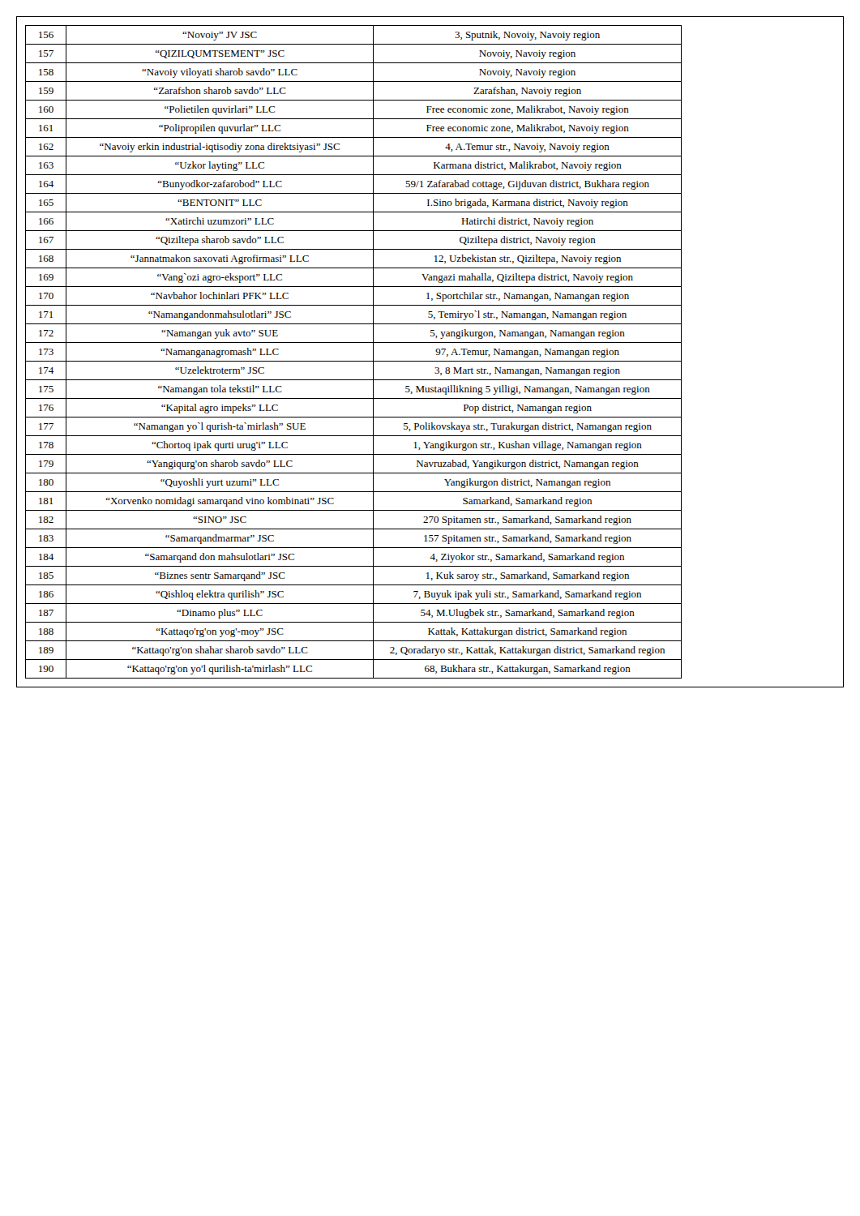| 156 | “Novoiy” JV JSC | 3, Sputnik, Novoiy, Navoiy region | |
| 157 | “QIZILQUMTSEMENT” JSC | Novoiy, Navoiy region |
| 158 | “Navoiy viloyati sharob savdo” LLC | Novoiy, Navoiy region |
| 159 | “Zarafshon sharob savdo” LLC | Zarafshan, Navoiy region |
| 160 | “Polietilen quvirlari” LLC | Free economic zone, Malikrabot, Navoiy region |
| 161 | “Polipropilen quvurlar” LLC | Free economic zone, Malikrabot, Navoiy region |
| 162 | “Navoiy erkin industrial-iqtisodiy zona direktsiyasi” JSC | 4, A.Temur str., Navoiy, Navoiy region |
| 163 | “Uzkor layting” LLC | Karmana district, Malikrabot, Navoiy region |
| 164 | “Bunyodkor-zafarobod” LLC | 59/1 Zafarabad cottage, Gijduvan district, Bukhara region |
| 165 | “BENTONIT” LLC | I.Sino brigada, Karmana district, Navoiy region |
| 166 | “Xatirchi uzumzori” LLC | Hatirchi district, Navoiy region |
| 167 | “Qiziltepa sharob savdo” LLC | Qiziltepa district, Navoiy region |
| 168 | “Jannatmakon saxovati Agrofirmasi” LLC | 12, Uzbekistan str., Qiziltepa, Navoiy region |
| 169 | “Vang`ozi agro-eksport” LLC | Vangazi mahalla, Qiziltepa district, Navoiy region |
| 170 | “Navbahor lochinlari PFK” LLC | 1, Sportchilar str., Namangan, Namangan region |
| 171 | “Namangandonmahsulotlari” JSC | 5, Temiryo`l str., Namangan, Namangan region |
| 172 | “Namangan yuk avto” SUE | 5, yangikurgon, Namangan, Namangan region |
| 173 | “Namanganagromash” LLC | 97, A.Temur, Namangan, Namangan region |
| 174 | “Uzelektroterm” JSC | 3, 8 Mart str., Namangan, Namangan region |
| 175 | “Namangan tola tekstil” LLC | 5, Mustaqillikning 5 yilligi, Namangan, Namangan region |
| 176 | “Kapital agro impeks” LLC | Pop district, Namangan region |
| 177 | “Namangan yo`l qurish-ta`mirlash” SUE | 5, Polikovskaya str., Turakurgan district, Namangan region |
| 178 | “Chortoq ipak qurti urug'i” LLC | 1, Yangikurgon str., Kushan village, Namangan region |
| 179 | “Yangiqurg'on sharob savdo” LLC | Navruzabad, Yangikurgon district, Namangan region |
| 180 | “Quyoshli yurt uzumi” LLC | Yangikurgon district, Namangan region |
| 181 | “Xorvenko nomidagi samarqand vino kombinati” JSC | Samarkand, Samarkand region |
| 182 | “SINO” JSC | 270 Spitamen str., Samarkand, Samarkand region |
| 183 | “Samarqandmarmar” JSC | 157 Spitamen str., Samarkand, Samarkand region |
| 184 | “Samarqand don mahsulotlari” JSC | 4, Ziyokor str., Samarkand, Samarkand region |
| 185 | “Biznes sentr Samarqand” JSC | 1, Kuk saroy str., Samarkand, Samarkand region |
| 186 | “Qishloq elektra qurilish” JSC | 7, Buyuk ipak yuli str., Samarkand, Samarkand region |
| 187 | “Dinamo plus” LLC | 54, M.Ulugbek str., Samarkand, Samarkand region |
| 188 | “Kattaqo'rg'on yog'-moy” JSC | Kattak, Kattakurgan district, Samarkand region |
| 189 | “Kattaqo'rg'on shahar sharob savdo” LLC | 2, Qoradaryo str., Kattak, Kattakurgan district, Samarkand region |
| 190 | “Kattaqo'rg'on yo'l qurilish-ta'mirlash” LLC | 68, Bukhara str., Kattakurgan, Samarkand region |